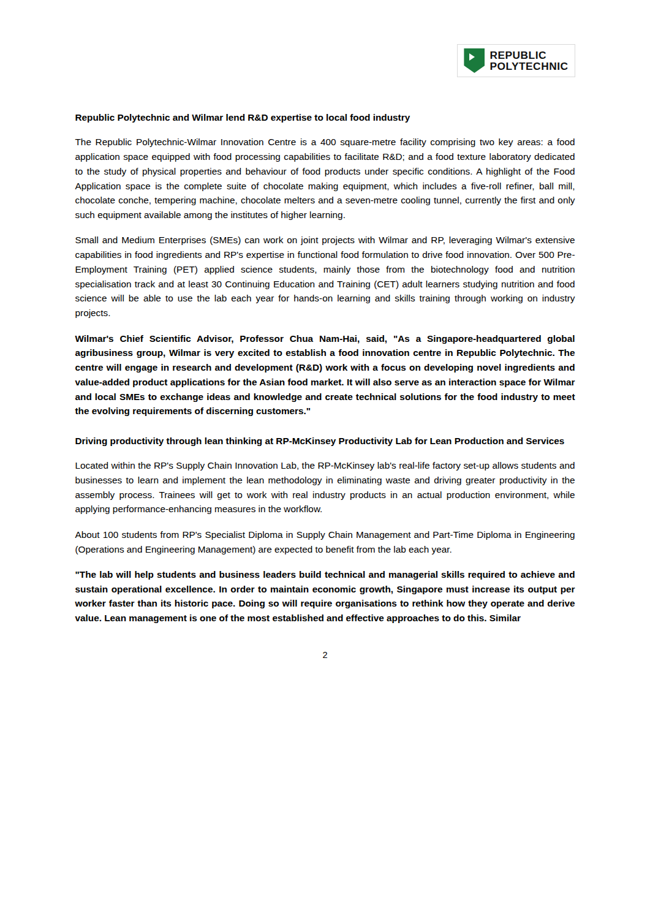REPUBLIC
POLYTECHNIC
Republic Polytechnic and Wilmar lend R&D expertise to local food industry
The Republic Polytechnic-Wilmar Innovation Centre is a 400 square-metre facility comprising two key areas: a food application space equipped with food processing capabilities to facilitate R&D; and a food texture laboratory dedicated to the study of physical properties and behaviour of food products under specific conditions. A highlight of the Food Application space is the complete suite of chocolate making equipment, which includes a five-roll refiner, ball mill, chocolate conche, tempering machine, chocolate melters and a seven-metre cooling tunnel, currently the first and only such equipment available among the institutes of higher learning.
Small and Medium Enterprises (SMEs) can work on joint projects with Wilmar and RP, leveraging Wilmar's extensive capabilities in food ingredients and RP's expertise in functional food formulation to drive food innovation. Over 500 Pre-Employment Training (PET) applied science students, mainly those from the biotechnology food and nutrition specialisation track and at least 30 Continuing Education and Training (CET) adult learners studying nutrition and food science will be able to use the lab each year for hands-on learning and skills training through working on industry projects.
Wilmar's Chief Scientific Advisor, Professor Chua Nam-Hai, said, "As a Singapore-headquartered global agribusiness group, Wilmar is very excited to establish a food innovation centre in Republic Polytechnic. The centre will engage in research and development (R&D) work with a focus on developing novel ingredients and value-added product applications for the Asian food market. It will also serve as an interaction space for Wilmar and local SMEs to exchange ideas and knowledge and create technical solutions for the food industry to meet the evolving requirements of discerning customers."
Driving productivity through lean thinking at RP-McKinsey Productivity Lab for Lean Production and Services
Located within the RP's Supply Chain Innovation Lab, the RP-McKinsey lab's real-life factory set-up allows students and businesses to learn and implement the lean methodology in eliminating waste and driving greater productivity in the assembly process. Trainees will get to work with real industry products in an actual production environment, while applying performance-enhancing measures in the workflow.
About 100 students from RP's Specialist Diploma in Supply Chain Management and Part-Time Diploma in Engineering (Operations and Engineering Management) are expected to benefit from the lab each year.
"The lab will help students and business leaders build technical and managerial skills required to achieve and sustain operational excellence. In order to maintain economic growth, Singapore must increase its output per worker faster than its historic pace. Doing so will require organisations to rethink how they operate and derive value. Lean management is one of the most established and effective approaches to do this. Similar
2